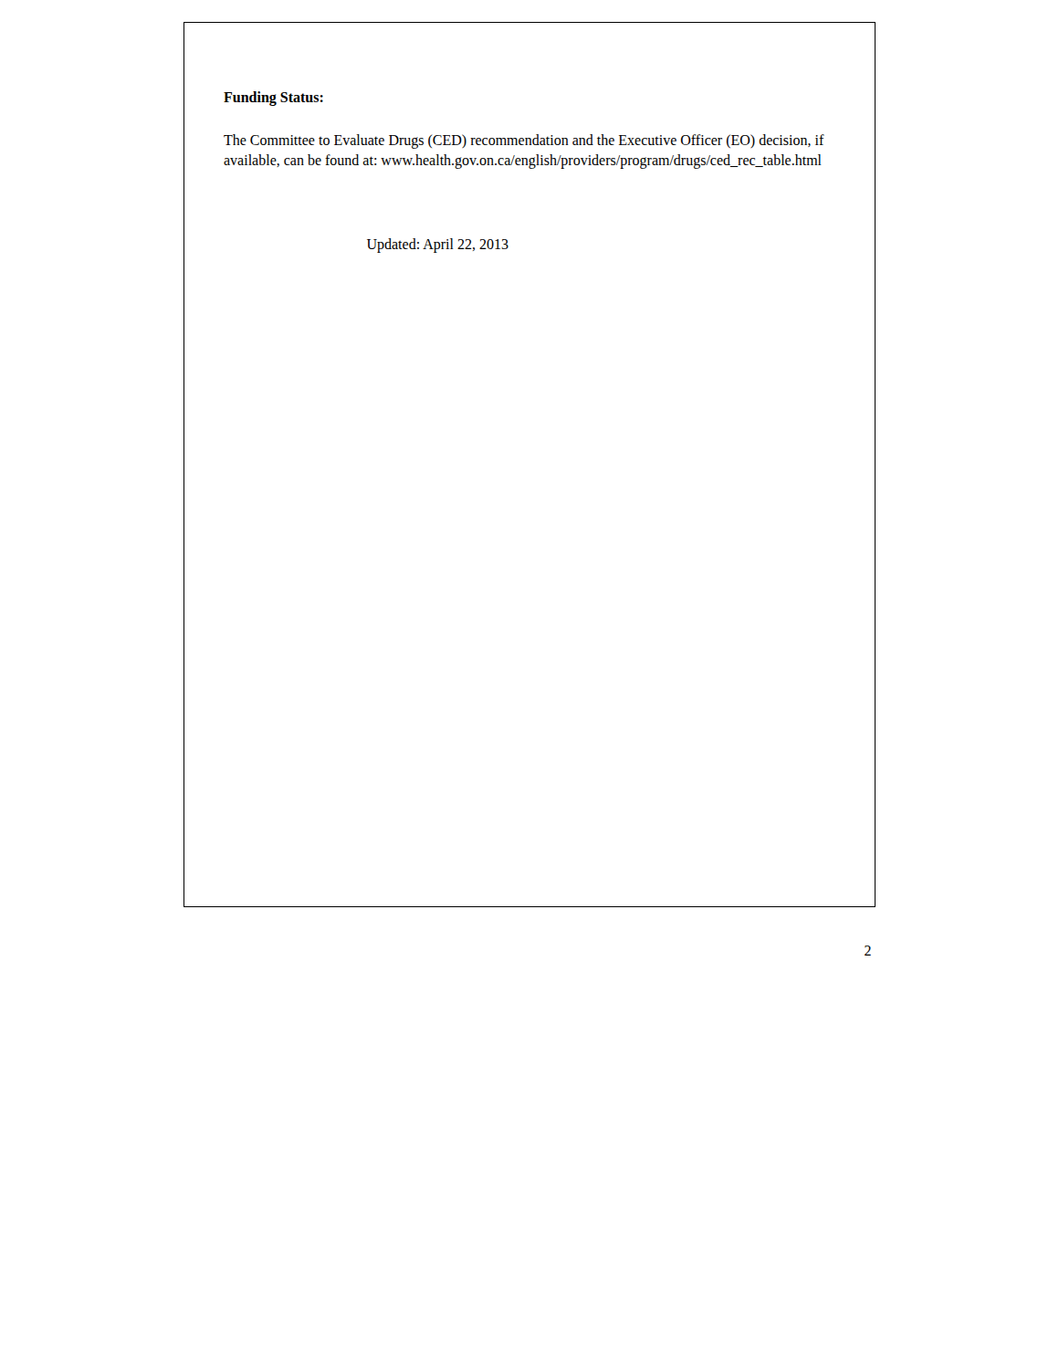Funding Status:
The Committee to Evaluate Drugs (CED) recommendation and the Executive Officer (EO) decision, if available, can be found at: www.health.gov.on.ca/english/providers/program/drugs/ced_rec_table.html
Updated: April 22, 2013
2